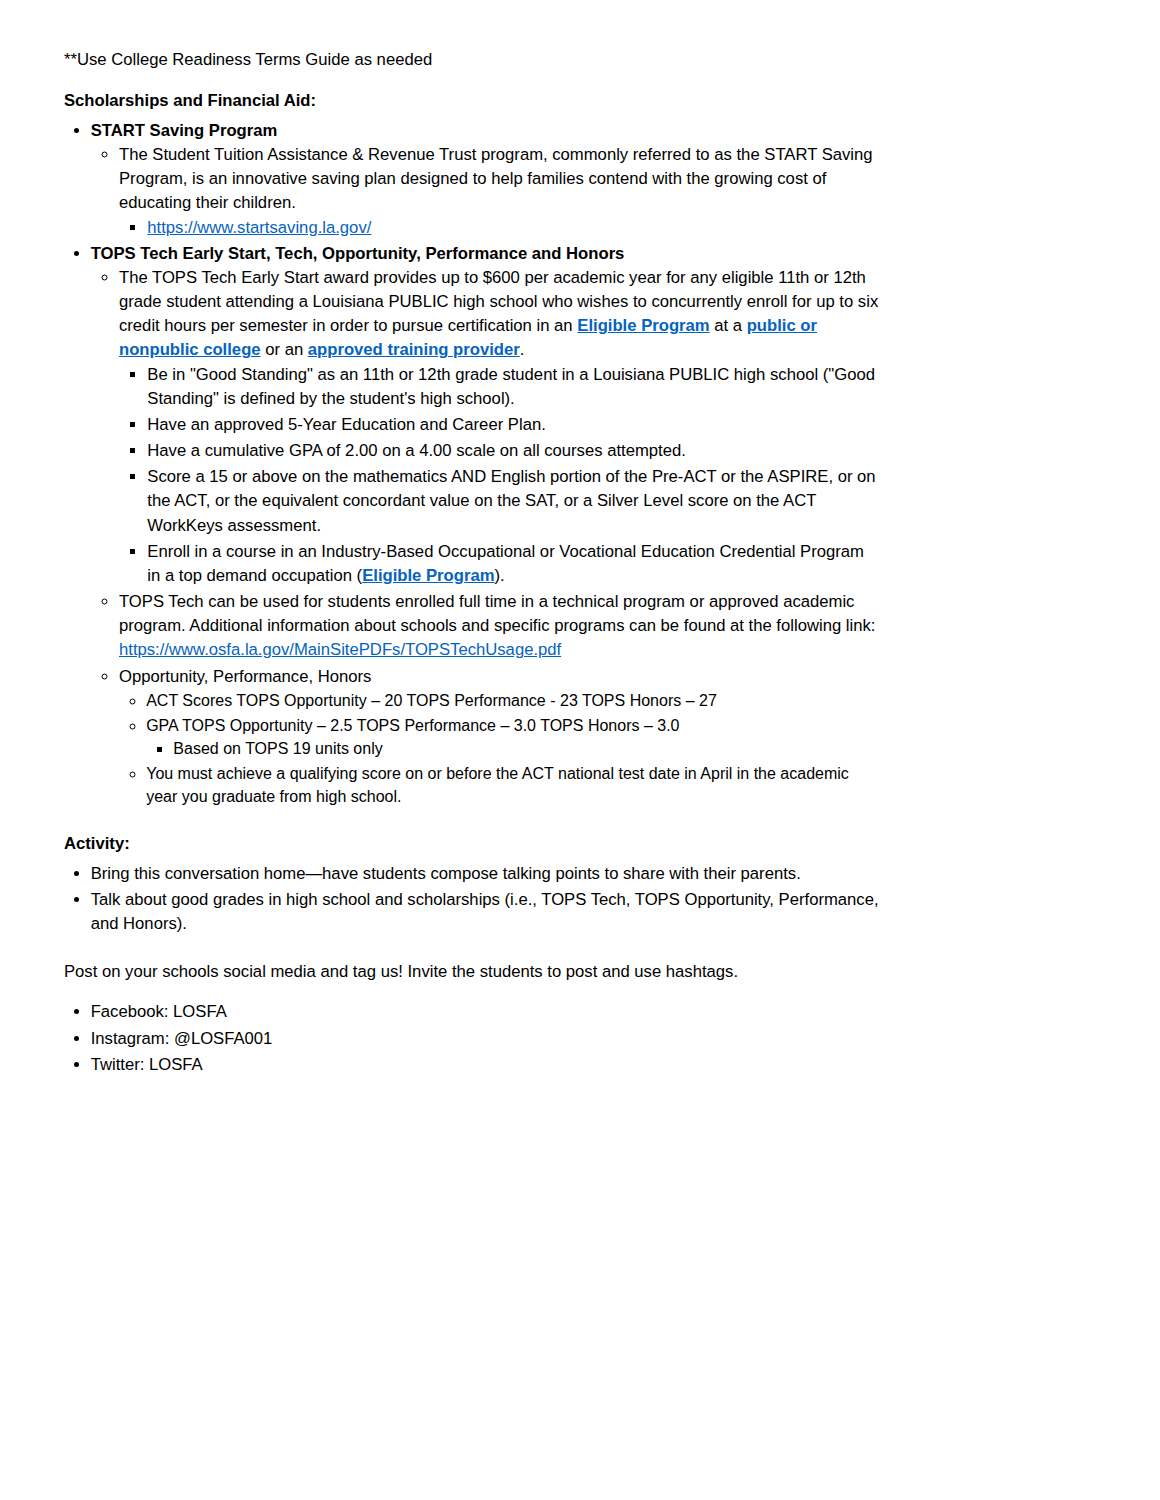**Use College Readiness Terms Guide as needed
Scholarships and Financial Aid:
START Saving Program
The Student Tuition Assistance & Revenue Trust program, commonly referred to as the START Saving Program, is an innovative saving plan designed to help families contend with the growing cost of educating their children.
https://www.startsaving.la.gov/
TOPS Tech Early Start, Tech, Opportunity, Performance and Honors
The TOPS Tech Early Start award provides up to $600 per academic year for any eligible 11th or 12th grade student attending a Louisiana PUBLIC high school who wishes to concurrently enroll for up to six credit hours per semester in order to pursue certification in an Eligible Program at a public or nonpublic college or an approved training provider.
Be in "Good Standing" as an 11th or 12th grade student in a Louisiana PUBLIC high school ("Good Standing" is defined by the student's high school).
Have an approved 5-Year Education and Career Plan.
Have a cumulative GPA of 2.00 on a 4.00 scale on all courses attempted.
Score a 15 or above on the mathematics AND English portion of the Pre-ACT or the ASPIRE, or on the ACT, or the equivalent concordant value on the SAT, or a Silver Level score on the ACT WorkKeys assessment.
Enroll in a course in an Industry-Based Occupational or Vocational Education Credential Program in a top demand occupation (Eligible Program).
TOPS Tech can be used for students enrolled full time in a technical program or approved academic program. Additional information about schools and specific programs can be found at the following link: https://www.osfa.la.gov/MainSitePDFs/TOPSTechUsage.pdf
Opportunity, Performance, Honors
ACT Scores TOPS Opportunity – 20 TOPS Performance - 23 TOPS Honors – 27
GPA TOPS Opportunity – 2.5 TOPS Performance – 3.0 TOPS Honors – 3.0
Based on TOPS 19 units only
You must achieve a qualifying score on or before the ACT national test date in April in the academic year you graduate from high school.
Activity:
Bring this conversation home—have students compose talking points to share with their parents.
Talk about good grades in high school and scholarships (i.e., TOPS Tech, TOPS Opportunity, Performance, and Honors).
Post on your schools social media and tag us! Invite the students to post and use hashtags.
Facebook: LOSFA
Instagram: @LOSFA001
Twitter: LOSFA